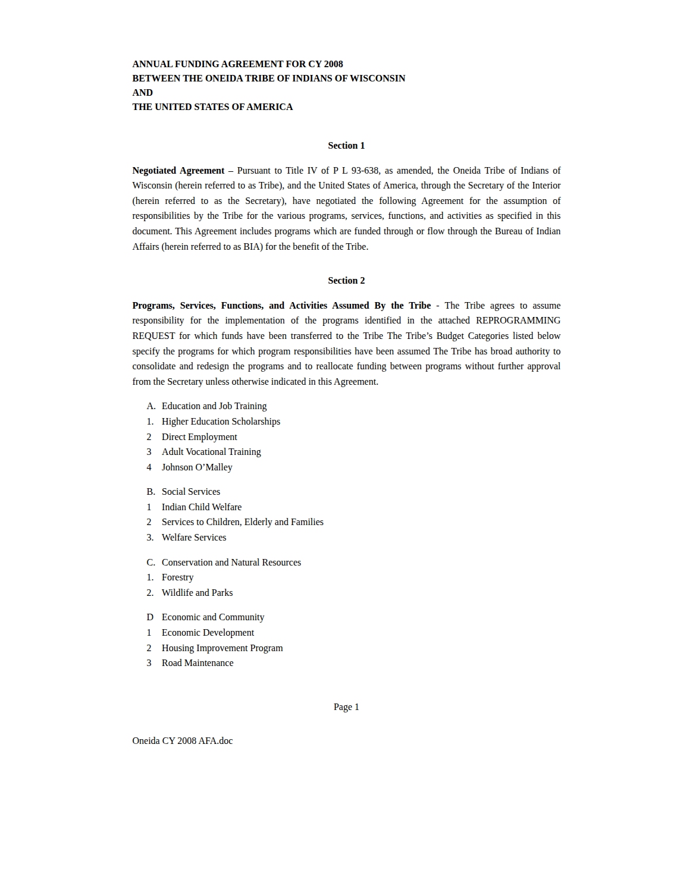ANNUAL FUNDING AGREEMENT FOR CY 2008
BETWEEN THE ONEIDA TRIBE OF INDIANS OF WISCONSIN
AND
THE UNITED STATES OF AMERICA
Section 1
Negotiated Agreement – Pursuant to Title IV of P L 93-638, as amended, the Oneida Tribe of Indians of Wisconsin (herein referred to as Tribe), and the United States of America, through the Secretary of the Interior (herein referred to as the Secretary), have negotiated the following Agreement for the assumption of responsibilities by the Tribe for the various programs, services, functions, and activities as specified in this document. This Agreement includes programs which are funded through or flow through the Bureau of Indian Affairs (herein referred to as BIA) for the benefit of the Tribe.
Section 2
Programs, Services, Functions, and Activities Assumed By the Tribe - The Tribe agrees to assume responsibility for the implementation of the programs identified in the attached REPROGRAMMING REQUEST for which funds have been transferred to the Tribe The Tribe’s Budget Categories listed below specify the programs for which program responsibilities have been assumed The Tribe has broad authority to consolidate and redesign the programs and to reallocate funding between programs without further approval from the Secretary unless otherwise indicated in this Agreement.
A. Education and Job Training
1. Higher Education Scholarships
2 Direct Employment
3 Adult Vocational Training
4 Johnson O’Malley
B. Social Services
1 Indian Child Welfare
2 Services to Children, Elderly and Families
3. Welfare Services
C. Conservation and Natural Resources
1. Forestry
2. Wildlife and Parks
DEconomic and Community
1 Economic Development
2 Housing Improvement Program
3 Road Maintenance
Page 1
Oneida CY 2008 AFA.doc